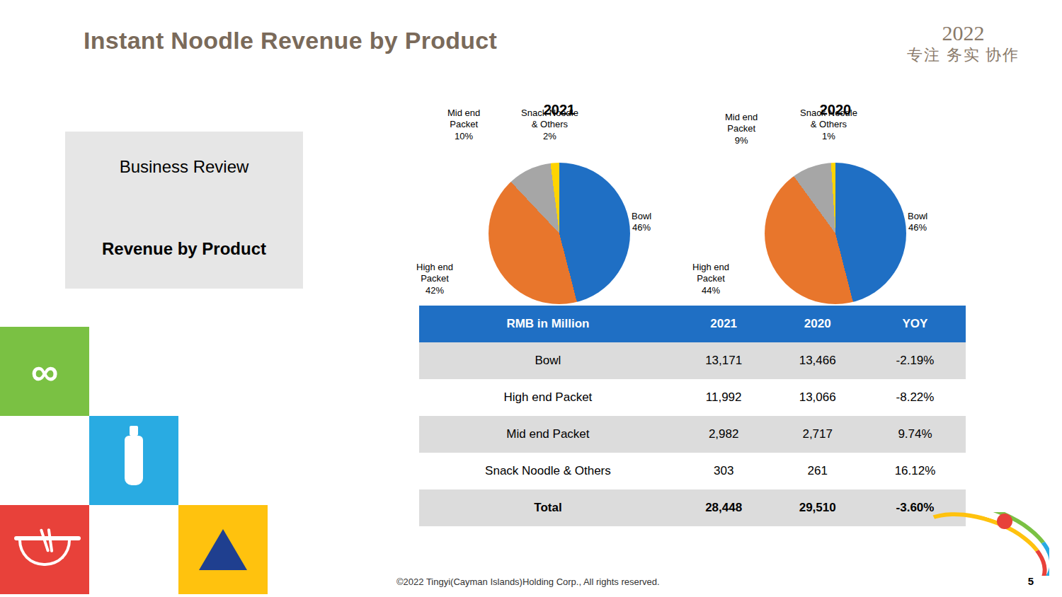Instant Noodle Revenue by Product
2022
专注 务实 协作
Business Review
Revenue by Product
∞
2021
Mid end
Packet
10%
Snack Noodle
& Others
2%
Bowl
46%
High end
Packet
42%
2020
Mid end
Packet
9%
Snack Noodle
& Others
1%
Bowl
46%
High end
Packet
44%
| RMB in Million | 2021 | 2020 | YOY |
| --- | --- | --- | --- |
| Bowl | 13,171 | 13,466 | -2.19% |
| High end Packet | 11,992 | 13,066 | -8.22% |
| Mid end Packet | 2,982 | 2,717 | 9.74% |
| Snack Noodle & Others | 303 | 261 | 16.12% |
| Total | 28,448 | 29,510 | -3.60% |
©2022 Tingyi(Cayman Islands)Holding Corp., All rights reserved.
5